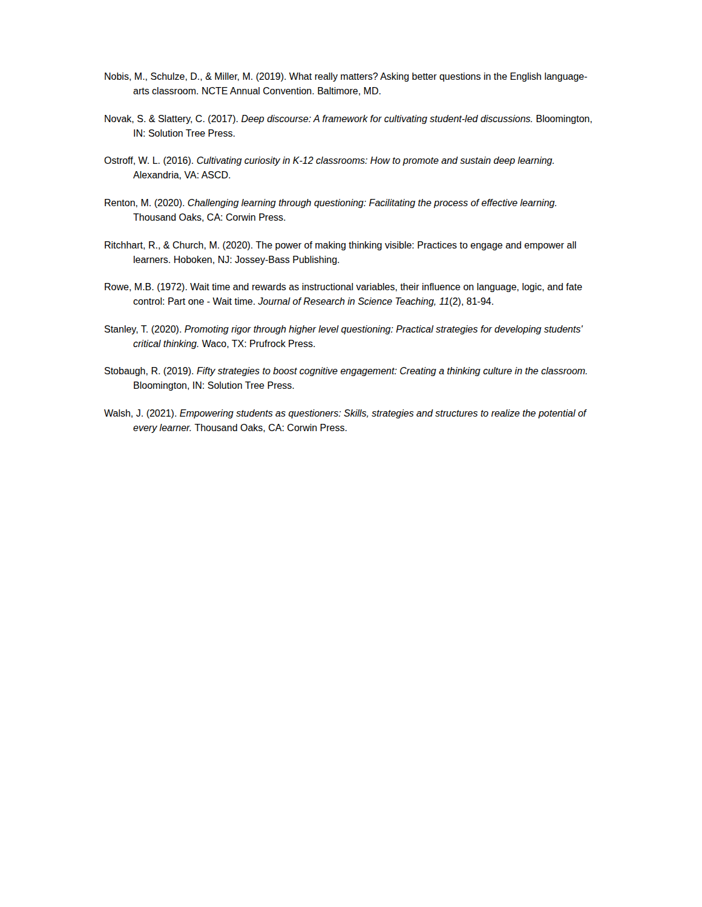Nobis, M., Schulze, D., & Miller, M. (2019). What really matters? Asking better questions in the English language-arts classroom. NCTE Annual Convention. Baltimore, MD.
Novak, S. & Slattery, C. (2017). Deep discourse: A framework for cultivating student-led discussions. Bloomington, IN: Solution Tree Press.
Ostroff, W. L. (2016). Cultivating curiosity in K-12 classrooms: How to promote and sustain deep learning. Alexandria, VA: ASCD.
Renton, M. (2020). Challenging learning through questioning: Facilitating the process of effective learning. Thousand Oaks, CA: Corwin Press.
Ritchhart, R., & Church, M. (2020). The power of making thinking visible: Practices to engage and empower all learners. Hoboken, NJ: Jossey-Bass Publishing.
Rowe, M.B. (1972). Wait time and rewards as instructional variables, their influence on language, logic, and fate control: Part one - Wait time. Journal of Research in Science Teaching, 11(2), 81-94.
Stanley, T. (2020). Promoting rigor through higher level questioning: Practical strategies for developing students' critical thinking. Waco, TX: Prufrock Press.
Stobaugh, R. (2019). Fifty strategies to boost cognitive engagement: Creating a thinking culture in the classroom. Bloomington, IN: Solution Tree Press.
Walsh, J. (2021). Empowering students as questioners: Skills, strategies and structures to realize the potential of every learner. Thousand Oaks, CA: Corwin Press.